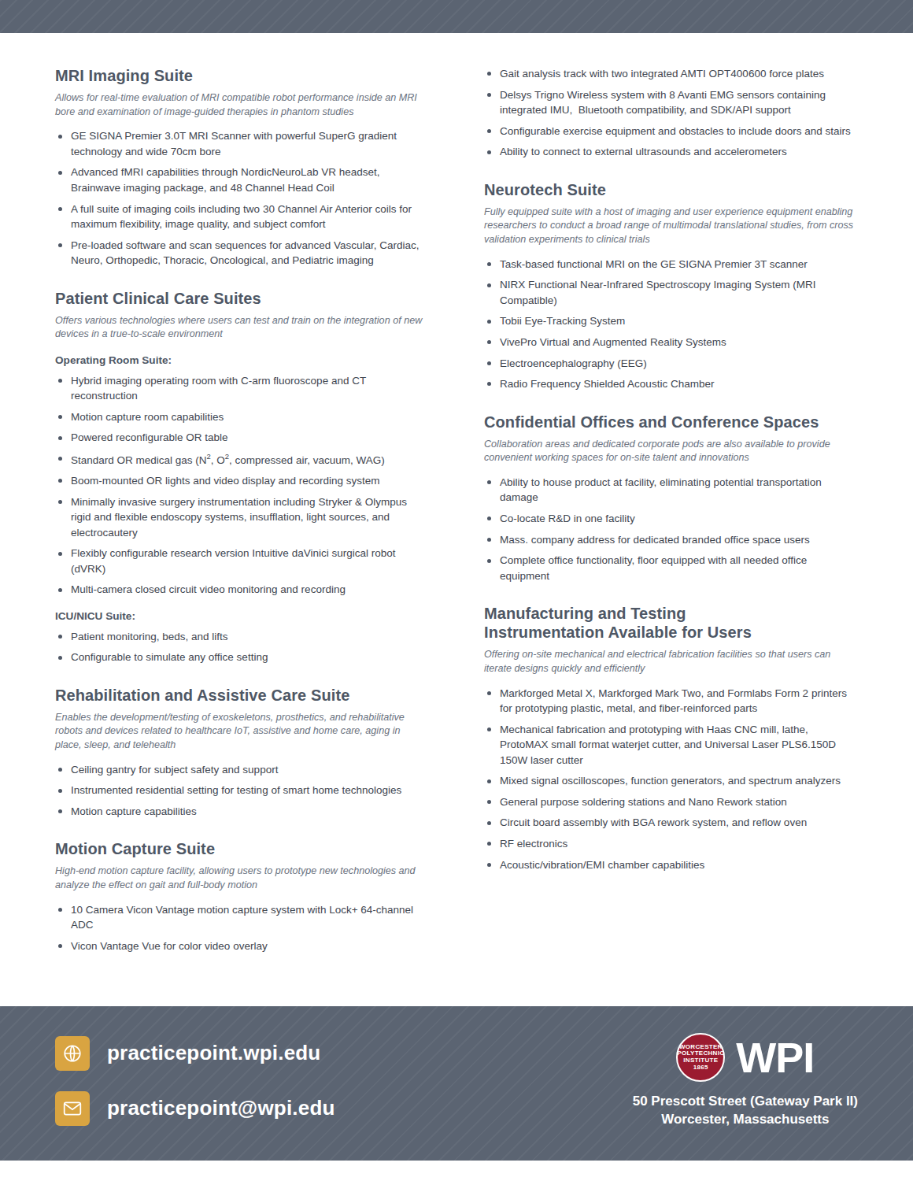MRI Imaging Suite
Allows for real-time evaluation of MRI compatible robot performance inside an MRI bore and examination of image-guided therapies in phantom studies
GE SIGNA Premier 3.0T MRI Scanner with powerful SuperG gradient technology and wide 70cm bore
Advanced fMRI capabilities through NordicNeuroLab VR headset, Brainwave imaging package, and 48 Channel Head Coil
A full suite of imaging coils including two 30 Channel Air Anterior coils for maximum flexibility, image quality, and subject comfort
Pre-loaded software and scan sequences for advanced Vascular, Cardiac, Neuro, Orthopedic, Thoracic, Oncological, and Pediatric imaging
Patient Clinical Care Suites
Offers various technologies where users can test and train on the integration of new devices in a true-to-scale environment
Operating Room Suite:
Hybrid imaging operating room with C-arm fluoroscope and CT reconstruction
Motion capture room capabilities
Powered reconfigurable OR table
Standard OR medical gas (N2, O2, compressed air, vacuum, WAG)
Boom-mounted OR lights and video display and recording system
Minimally invasive surgery instrumentation including Stryker & Olympus rigid and flexible endoscopy systems, insufflation, light sources, and electrocautery
Flexibly configurable research version Intuitive daVinici surgical robot (dVRK)
Multi-camera closed circuit video monitoring and recording
ICU/NICU Suite:
Patient monitoring, beds, and lifts
Configurable to simulate any office setting
Rehabilitation and Assistive Care Suite
Enables the development/testing of exoskeletons, prosthetics, and rehabilitative robots and devices related to healthcare IoT, assistive and home care, aging in place, sleep, and telehealth
Ceiling gantry for subject safety and support
Instrumented residential setting for testing of smart home technologies
Motion capture capabilities
Motion Capture Suite
High-end motion capture facility, allowing users to prototype new technologies and analyze the effect on gait and full-body motion
10 Camera Vicon Vantage motion capture system with Lock+ 64-channel ADC
Vicon Vantage Vue for color video overlay
Gait analysis track with two integrated AMTI OPT400600 force plates
Delsys Trigno Wireless system with 8 Avanti EMG sensors containing integrated IMU, Bluetooth compatibility, and SDK/API support
Configurable exercise equipment and obstacles to include doors and stairs
Ability to connect to external ultrasounds and accelerometers
Neurotech Suite
Fully equipped suite with a host of imaging and user experience equipment enabling researchers to conduct a broad range of multimodal translational studies, from cross validation experiments to clinical trials
Task-based functional MRI on the GE SIGNA Premier 3T scanner
NIRX Functional Near-Infrared Spectroscopy Imaging System (MRI Compatible)
Tobii Eye-Tracking System
VivePro Virtual and Augmented Reality Systems
Electroencephalography (EEG)
Radio Frequency Shielded Acoustic Chamber
Confidential Offices and Conference Spaces
Collaboration areas and dedicated corporate pods are also available to provide convenient working spaces for on-site talent and innovations
Ability to house product at facility, eliminating potential transportation damage
Co-locate R&D in one facility
Mass. company address for dedicated branded office space users
Complete office functionality, floor equipped with all needed office equipment
Manufacturing and Testing
Instrumentation Available for Users
Offering on-site mechanical and electrical fabrication facilities so that users can iterate designs quickly and efficiently
Markforged Metal X, Markforged Mark Two, and Formlabs Form 2 printers for prototyping plastic, metal, and fiber-reinforced parts
Mechanical fabrication and prototyping with Haas CNC mill, lathe, ProtoMAX small format waterjet cutter, and Universal Laser PLS6.150D 150W laser cutter
Mixed signal oscilloscopes, function generators, and spectrum analyzers
General purpose soldering stations and Nano Rework station
Circuit board assembly with BGA rework system, and reflow oven
RF electronics
Acoustic/vibration/EMI chamber capabilities
practicepoint.wpi.edu
practicepoint@wpi.edu
WORCESTER
POLYTECHNIC
INSTITUTE
1865
WPI
50 Prescott Street (Gateway Park II)
Worcester, Massachusetts